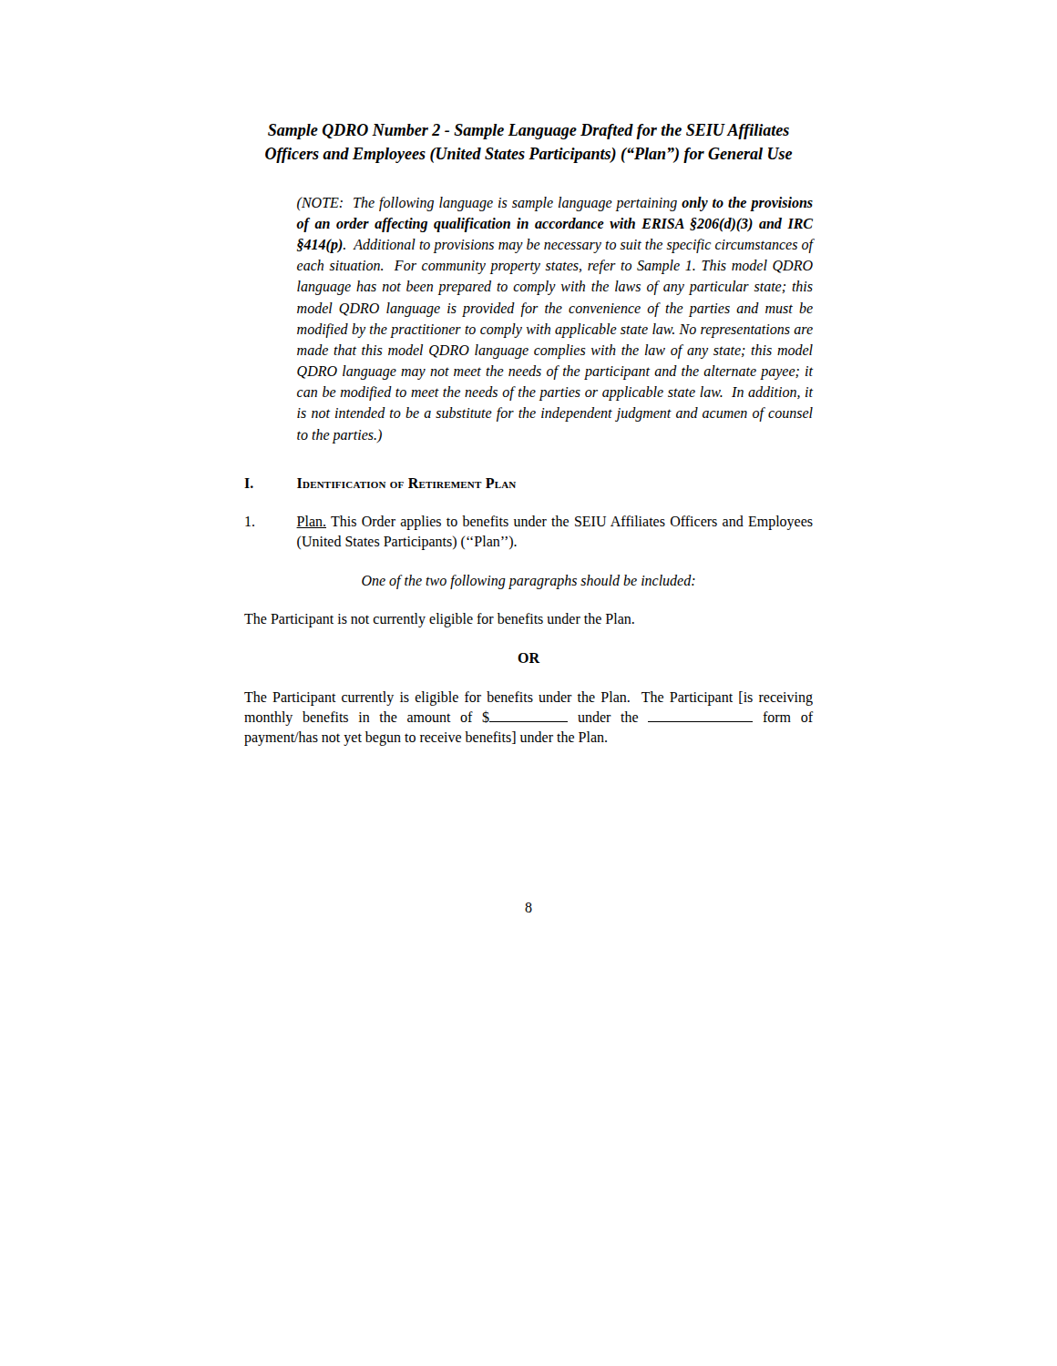Sample QDRO Number 2 - Sample Language Drafted for the SEIU Affiliates Officers and Employees (United States Participants) (“Plan”) for General Use
(NOTE: The following language is sample language pertaining only to the provisions of an order affecting qualification in accordance with ERISA §206(d)(3) and IRC §414(p). Additional to provisions may be necessary to suit the specific circumstances of each situation. For community property states, refer to Sample 1. This model QDRO language has not been prepared to comply with the laws of any particular state; this model QDRO language is provided for the convenience of the parties and must be modified by the practitioner to comply with applicable state law. No representations are made that this model QDRO language complies with the law of any state; this model QDRO language may not meet the needs of the participant and the alternate payee; it can be modified to meet the needs of the parties or applicable state law. In addition, it is not intended to be a substitute for the independent judgment and acumen of counsel to the parties.)
I. Identification of Retirement Plan
1. Plan. This Order applies to benefits under the SEIU Affiliates Officers and Employees (United States Participants) (‘‘Plan’’).
One of the two following paragraphs should be included:
The Participant is not currently eligible for benefits under the Plan.
OR
The Participant currently is eligible for benefits under the Plan. The Participant [is receiving monthly benefits in the amount of $ under the form of payment/has not yet begun to receive benefits] under the Plan.
8